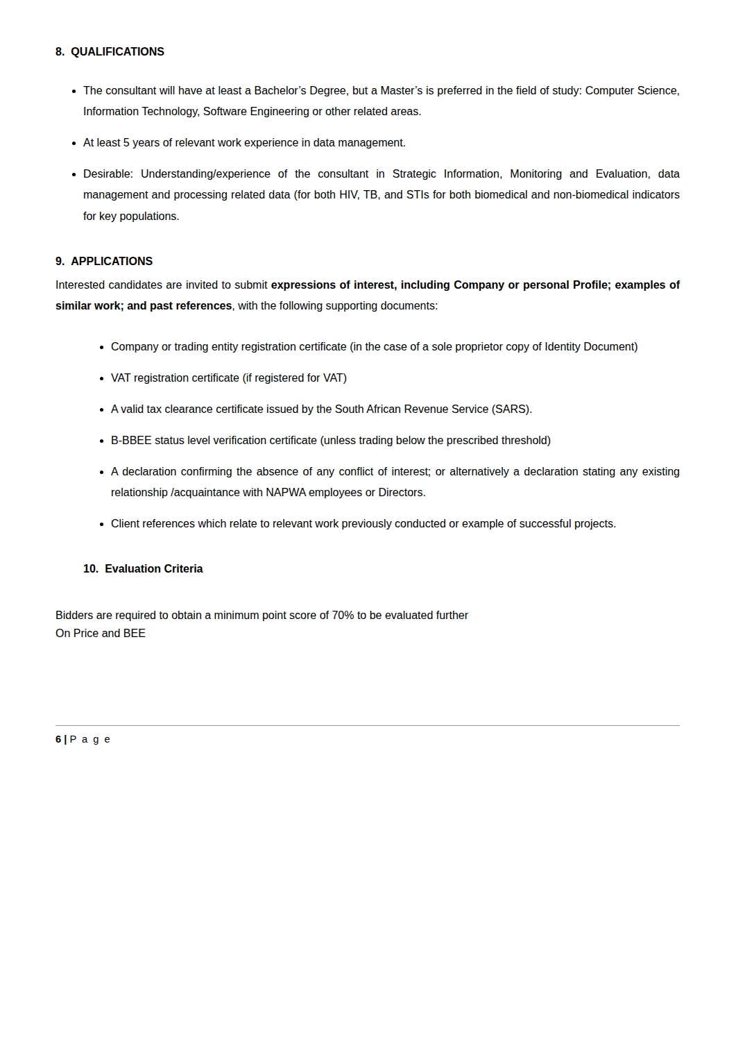8. QUALIFICATIONS
The consultant will have at least a Bachelor’s Degree, but a Master’s is preferred in the field of study: Computer Science, Information Technology, Software Engineering or other related areas.
At least 5 years of relevant work experience in data management.
Desirable: Understanding/experience of the consultant in Strategic Information, Monitoring and Evaluation, data management and processing related data (for both HIV, TB, and STIs for both biomedical and non-biomedical indicators for key populations.
9. APPLICATIONS
Interested candidates are invited to submit expressions of interest, including Company or personal Profile; examples of similar work; and past references, with the following supporting documents:
Company or trading entity registration certificate (in the case of a sole proprietor copy of Identity Document)
VAT registration certificate (if registered for VAT)
A valid tax clearance certificate issued by the South African Revenue Service (SARS).
B-BBEE status level verification certificate (unless trading below the prescribed threshold)
A declaration confirming the absence of any conflict of interest; or alternatively a declaration stating any existing relationship /acquaintance with NAPWA employees or Directors.
Client references which relate to relevant work previously conducted or example of successful projects.
10. Evaluation Criteria
Bidders are required to obtain a minimum point score of 70% to be evaluated further
On Price and BEE
6 | P a g e